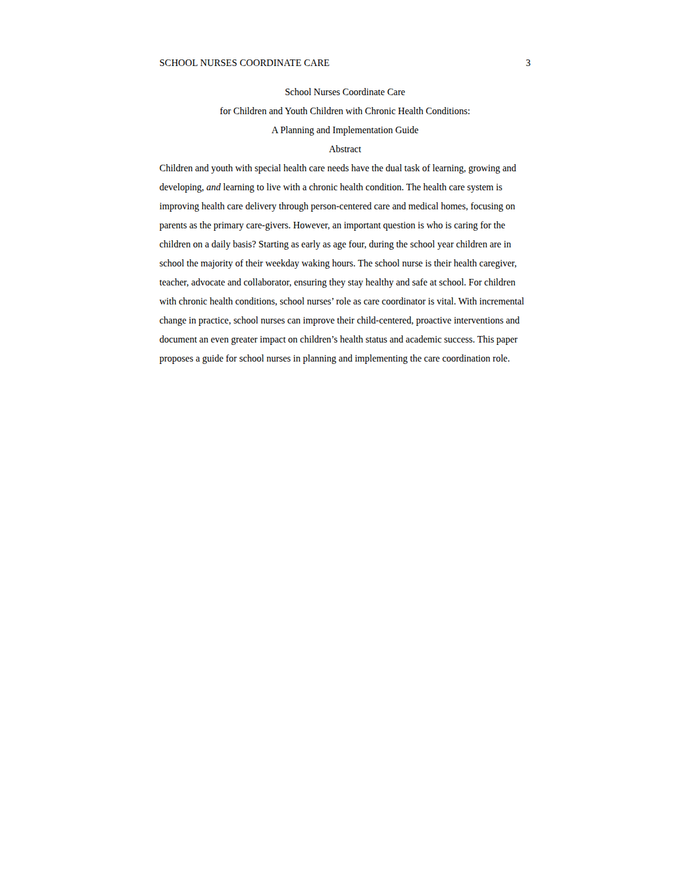School Nurses Coordinate Care 3
School Nurses Coordinate Care
for Children and Youth Children with Chronic Health Conditions:
A Planning and Implementation Guide
Abstract
Children and youth with special health care needs have the dual task of learning, growing and developing, and learning to live with a chronic health condition. The health care system is improving health care delivery through person-centered care and medical homes, focusing on parents as the primary care-givers. However, an important question is who is caring for the children on a daily basis? Starting as early as age four, during the school year children are in school the majority of their weekday waking hours. The school nurse is their health caregiver, teacher, advocate and collaborator, ensuring they stay healthy and safe at school. For children with chronic health conditions, school nurses’ role as care coordinator is vital. With incremental change in practice, school nurses can improve their child-centered, proactive interventions and document an even greater impact on children’s health status and academic success. This paper proposes a guide for school nurses in planning and implementing the care coordination role.